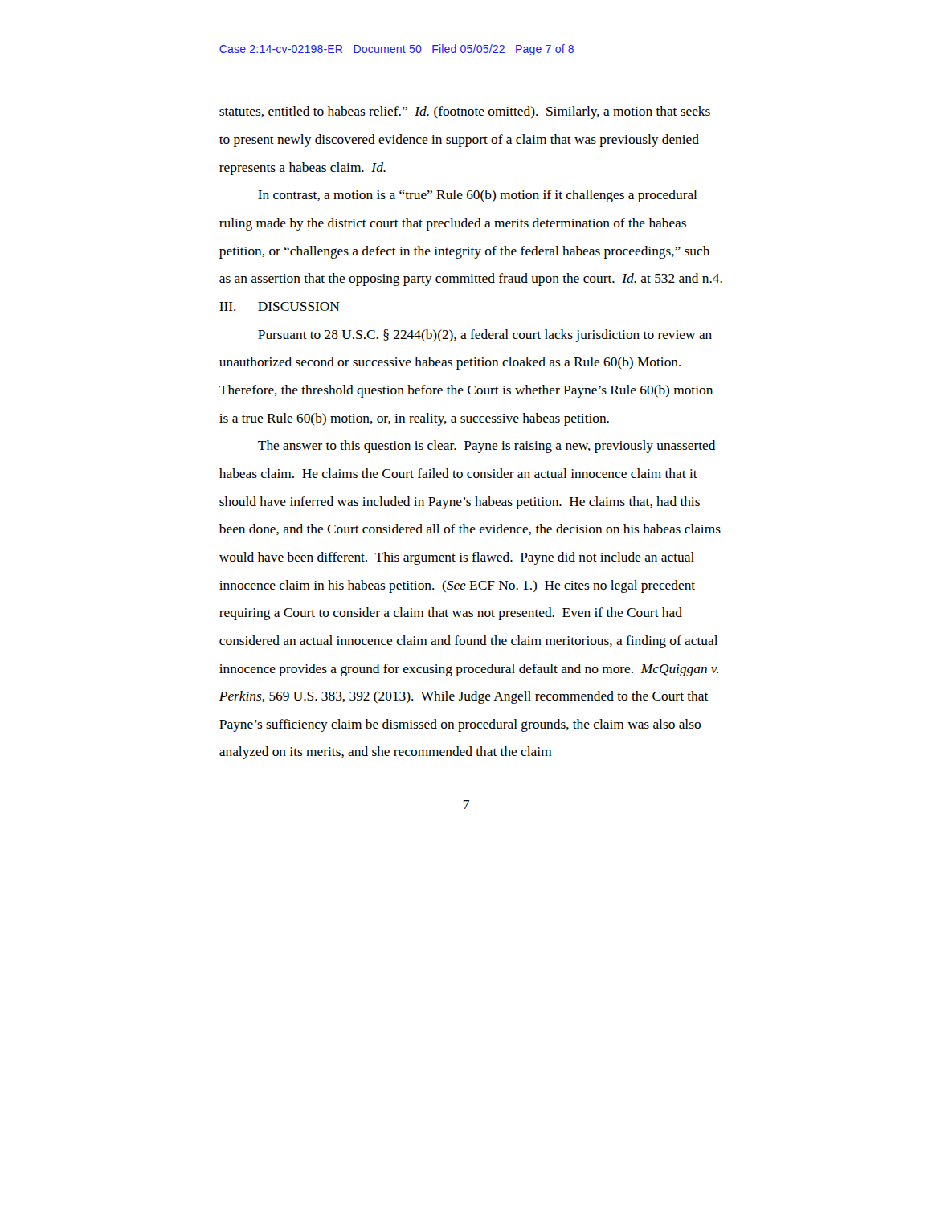Case 2:14-cv-02198-ER Document 50 Filed 05/05/22 Page 7 of 8
statutes, entitled to habeas relief.” Id. (footnote omitted). Similarly, a motion that seeks to present newly discovered evidence in support of a claim that was previously denied represents a habeas claim. Id.
In contrast, a motion is a “true” Rule 60(b) motion if it challenges a procedural ruling made by the district court that precluded a merits determination of the habeas petition, or “challenges a defect in the integrity of the federal habeas proceedings,” such as an assertion that the opposing party committed fraud upon the court. Id. at 532 and n.4.
III. DISCUSSION
Pursuant to 28 U.S.C. § 2244(b)(2), a federal court lacks jurisdiction to review an unauthorized second or successive habeas petition cloaked as a Rule 60(b) Motion. Therefore, the threshold question before the Court is whether Payne’s Rule 60(b) motion is a true Rule 60(b) motion, or, in reality, a successive habeas petition.
The answer to this question is clear. Payne is raising a new, previously unasserted habeas claim. He claims the Court failed to consider an actual innocence claim that it should have inferred was included in Payne’s habeas petition. He claims that, had this been done, and the Court considered all of the evidence, the decision on his habeas claims would have been different. This argument is flawed. Payne did not include an actual innocence claim in his habeas petition. (See ECF No. 1.) He cites no legal precedent requiring a Court to consider a claim that was not presented. Even if the Court had considered an actual innocence claim and found the claim meritorious, a finding of actual innocence provides a ground for excusing procedural default and no more. McQuiggan v. Perkins, 569 U.S. 383, 392 (2013). While Judge Angell recommended to the Court that Payne’s sufficiency claim be dismissed on procedural grounds, the claim was also also analyzed on its merits, and she recommended that the claim
7